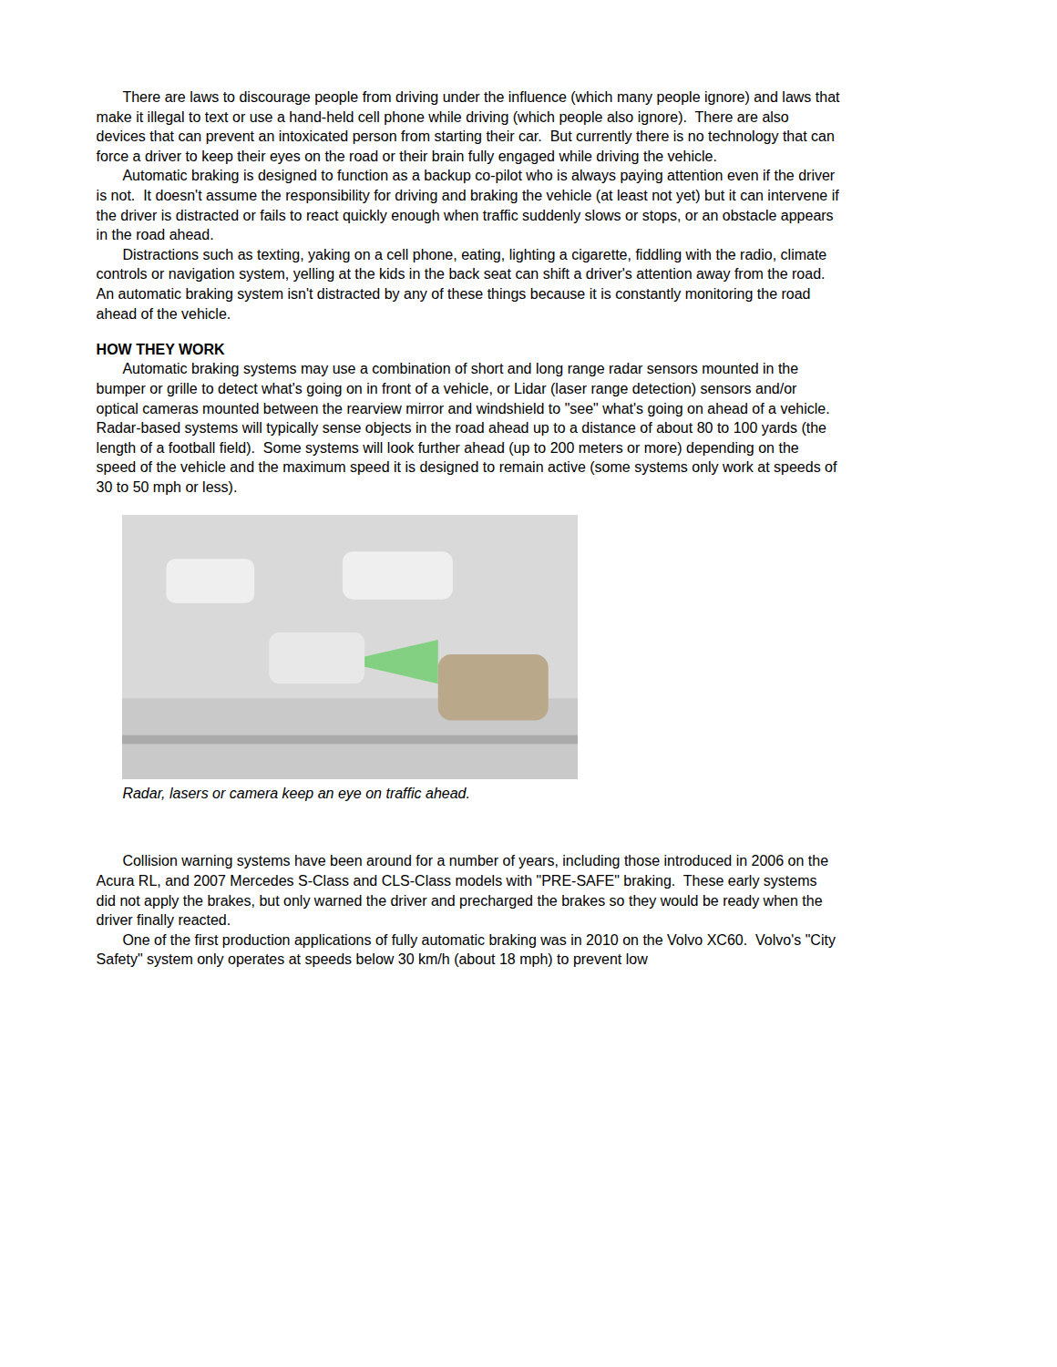There are laws to discourage people from driving under the influence (which many people ignore) and laws that make it illegal to text or use a hand-held cell phone while driving (which people also ignore). There are also devices that can prevent an intoxicated person from starting their car. But currently there is no technology that can force a driver to keep their eyes on the road or their brain fully engaged while driving the vehicle.
Automatic braking is designed to function as a backup co-pilot who is always paying attention even if the driver is not. It doesn't assume the responsibility for driving and braking the vehicle (at least not yet) but it can intervene if the driver is distracted or fails to react quickly enough when traffic suddenly slows or stops, or an obstacle appears in the road ahead.
Distractions such as texting, yaking on a cell phone, eating, lighting a cigarette, fiddling with the radio, climate controls or navigation system, yelling at the kids in the back seat can shift a driver's attention away from the road. An automatic braking system isn't distracted by any of these things because it is constantly monitoring the road ahead of the vehicle.
How They Work
Automatic braking systems may use a combination of short and long range radar sensors mounted in the bumper or grille to detect what's going on in front of a vehicle, or Lidar (laser range detection) sensors and/or optical cameras mounted between the rearview mirror and windshield to "see" what's going on ahead of a vehicle. Radar-based systems will typically sense objects in the road ahead up to a distance of about 80 to 100 yards (the length of a football field). Some systems will look further ahead (up to 200 meters or more) depending on the speed of the vehicle and the maximum speed it is designed to remain active (some systems only work at speeds of 30 to 50 mph or less).
Radar, lasers or camera keep an eye on traffic ahead.
Collision warning systems have been around for a number of years, including those introduced in 2006 on the Acura RL, and 2007 Mercedes S-Class and CLS-Class models with "PRE-SAFE" braking. These early systems did not apply the brakes, but only warned the driver and precharged the brakes so they would be ready when the driver finally reacted.
One of the first production applications of fully automatic braking was in 2010 on the Volvo XC60. Volvo's "City Safety" system only operates at speeds below 30 km/h (about 18 mph) to prevent low